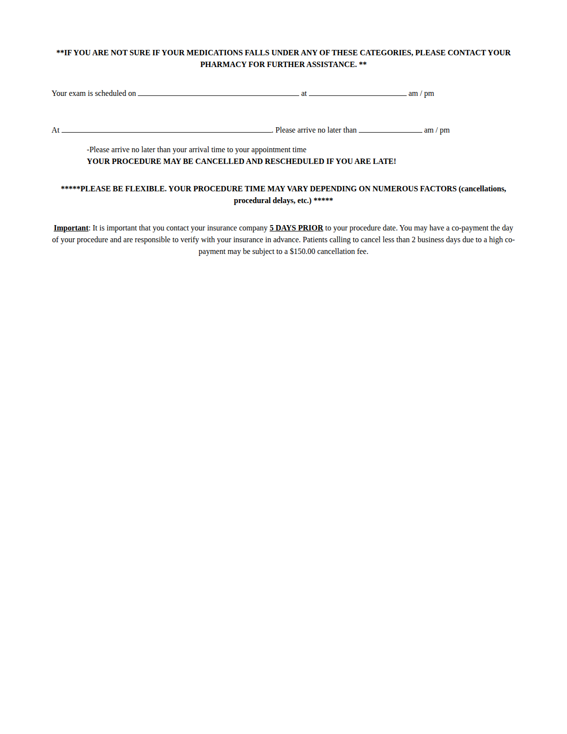**IF YOU ARE NOT SURE IF YOUR MEDICATIONS FALLS UNDER ANY OF THESE CATEGORIES, PLEASE CONTACT YOUR PHARMACY FOR FURTHER ASSISTANCE. **
Your exam is scheduled on at am / pm
At . Please arrive no later than am / pm
-Please arrive no later than your arrival time to your appointment time
YOUR PROCEDURE MAY BE CANCELLED AND RESCHEDULED IF YOU ARE LATE!
*****PLEASE BE FLEXIBLE. YOUR PROCEDURE TIME MAY VARY DEPENDING ON NUMEROUS FACTORS (cancellations, procedural delays, etc.) *****
Important: It is important that you contact your insurance company 5 DAYS PRIOR to your procedure date. You may have a co-payment the day of your procedure and are responsible to verify with your insurance in advance. Patients calling to cancel less than 2 business days due to a high co-payment may be subject to a $150.00 cancellation fee.